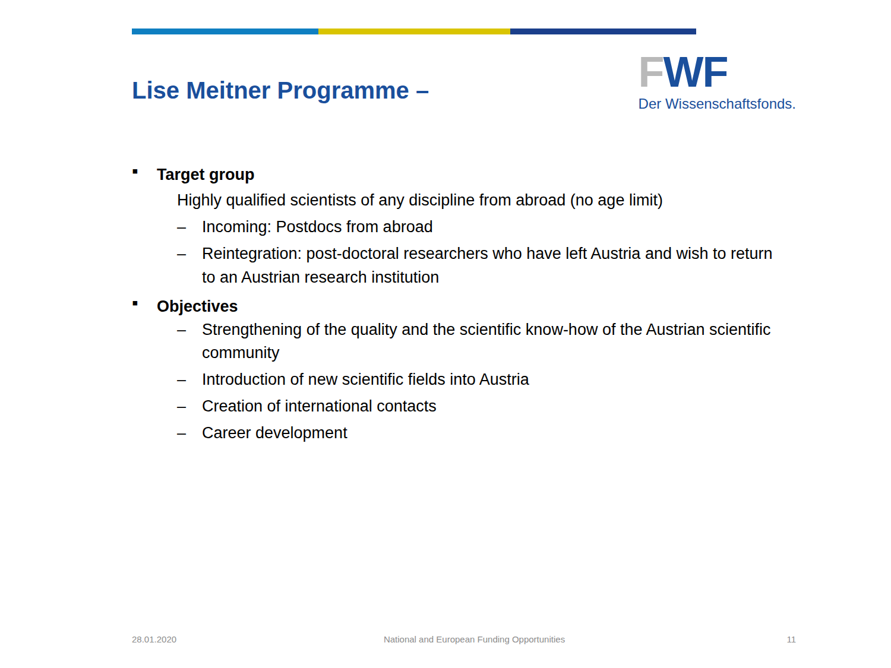FWF
Der Wissenschaftsfonds.
Lise Meitner Programme –
Target group
Highly qualified scientists of any discipline from abroad (no age limit)
Incoming: Postdocs from abroad
Reintegration: post-doctoral researchers who have left Austria and wish to return to an Austrian research institution
Objectives
Strengthening of the quality and the scientific know-how of the Austrian scientific community
Introduction of new scientific fields into Austria
Creation of international contacts
Career development
28.01.2020
National and European Funding Opportunities
11